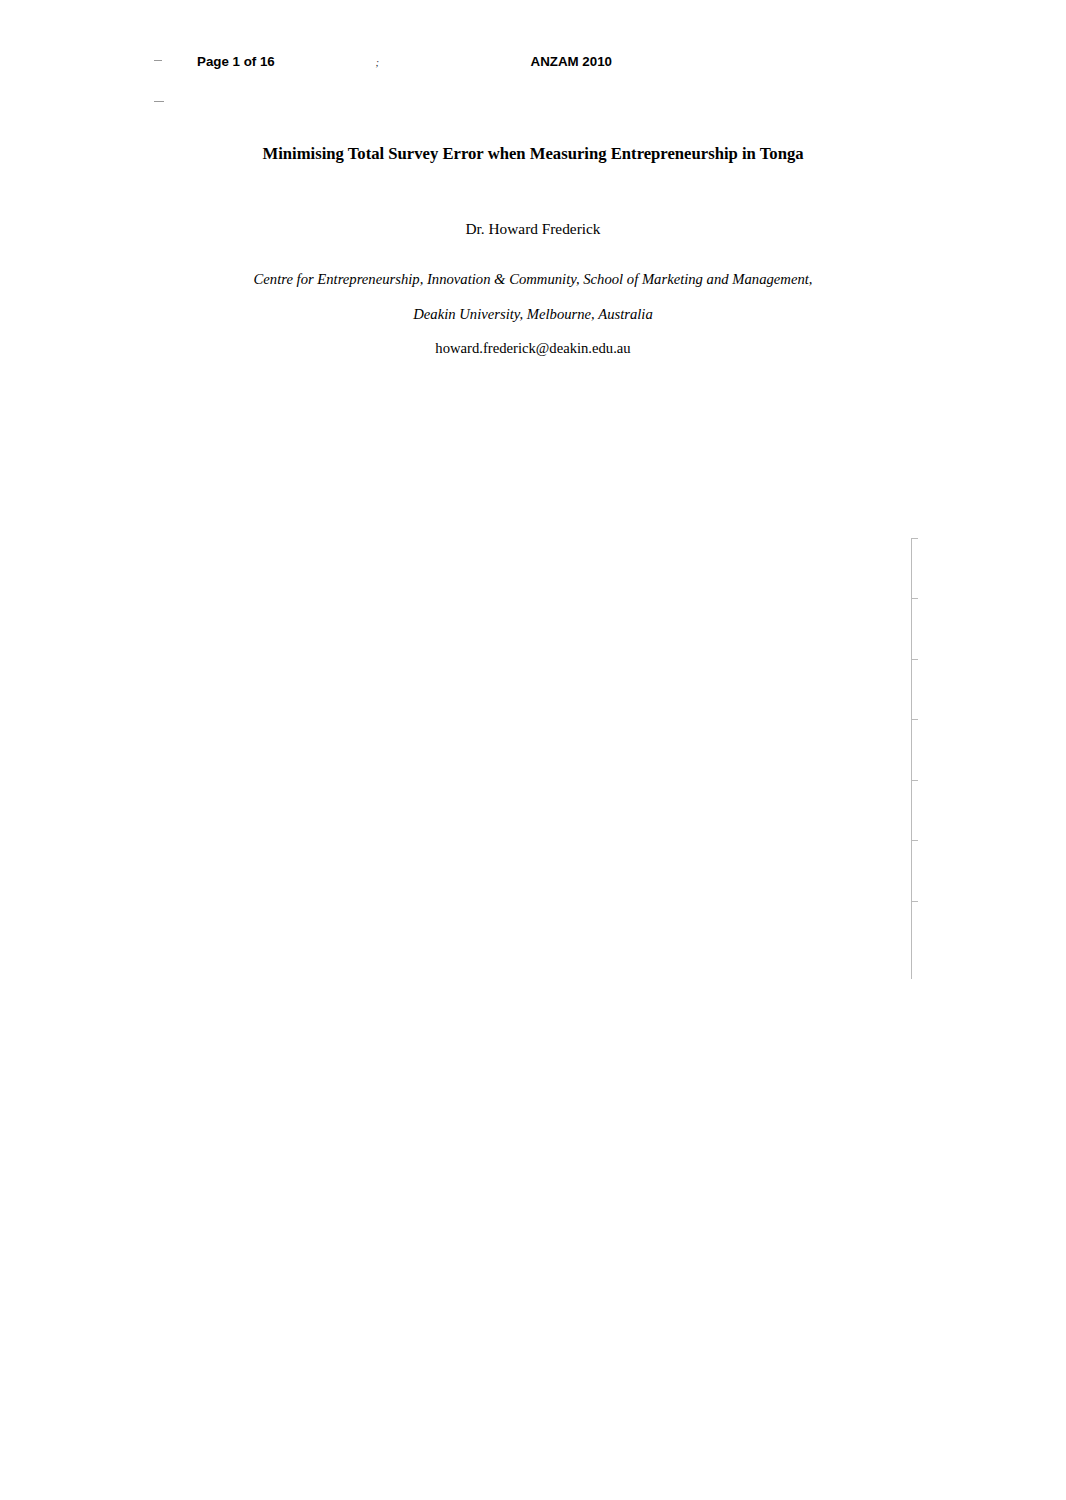Page 1 of 16
;
ANZAM 2010
Minimising Total Survey Error when Measuring Entrepreneurship in Tonga
Dr. Howard Frederick
Centre for Entrepreneurship, Innovation & Community, School of Marketing and Management,
Deakin University, Melbourne, Australia
howard.frederick@deakin.edu.au